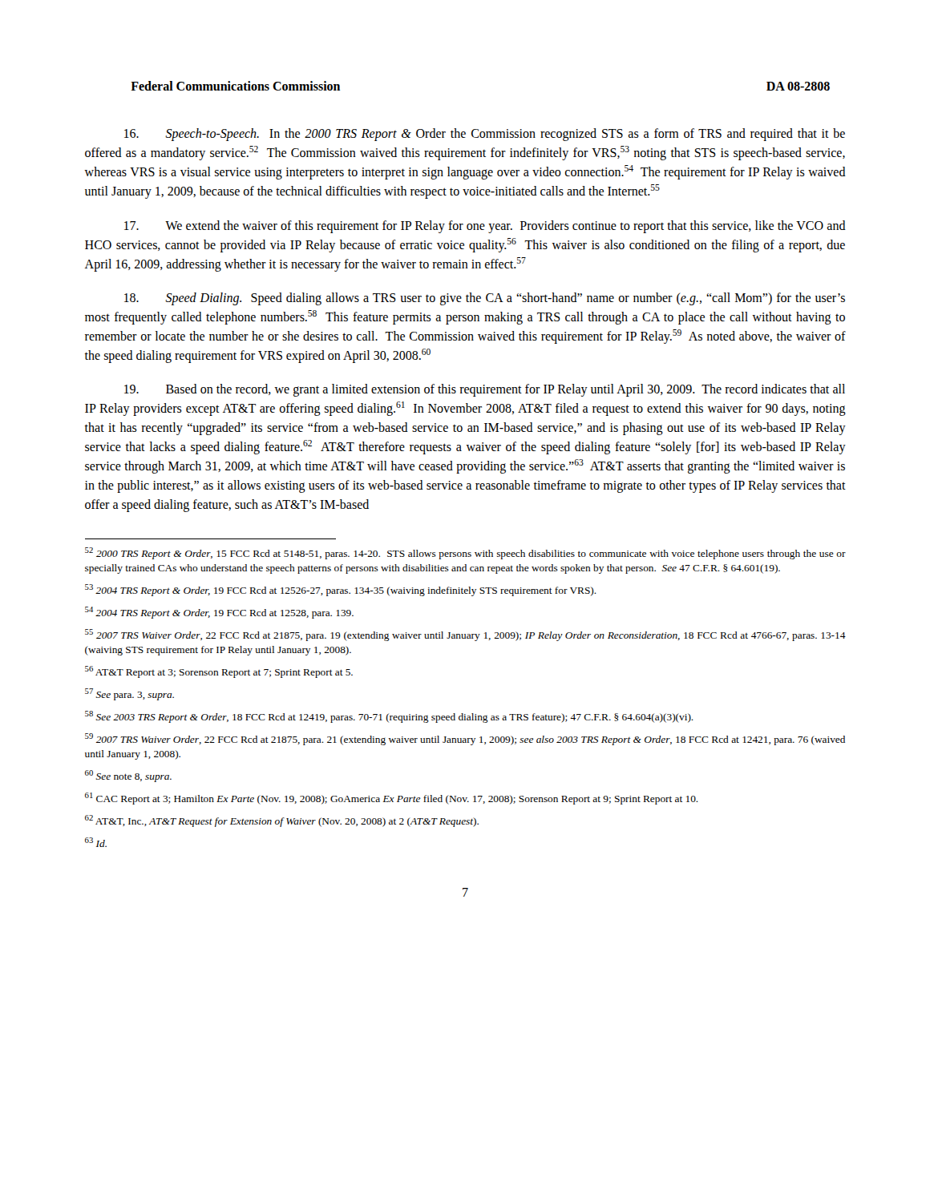Federal Communications Commission DA 08-2808
16. Speech-to-Speech. In the 2000 TRS Report & Order the Commission recognized STS as a form of TRS and required that it be offered as a mandatory service.52 The Commission waived this requirement for indefinitely for VRS,53 noting that STS is speech-based service, whereas VRS is a visual service using interpreters to interpret in sign language over a video connection.54 The requirement for IP Relay is waived until January 1, 2009, because of the technical difficulties with respect to voice-initiated calls and the Internet.55
17. We extend the waiver of this requirement for IP Relay for one year. Providers continue to report that this service, like the VCO and HCO services, cannot be provided via IP Relay because of erratic voice quality.56 This waiver is also conditioned on the filing of a report, due April 16, 2009, addressing whether it is necessary for the waiver to remain in effect.57
18. Speed Dialing. Speed dialing allows a TRS user to give the CA a “short-hand” name or number (e.g., “call Mom”) for the user’s most frequently called telephone numbers.58 This feature permits a person making a TRS call through a CA to place the call without having to remember or locate the number he or she desires to call. The Commission waived this requirement for IP Relay.59 As noted above, the waiver of the speed dialing requirement for VRS expired on April 30, 2008.60
19. Based on the record, we grant a limited extension of this requirement for IP Relay until April 30, 2009. The record indicates that all IP Relay providers except AT&T are offering speed dialing.61 In November 2008, AT&T filed a request to extend this waiver for 90 days, noting that it has recently “upgraded” its service “from a web-based service to an IM-based service,” and is phasing out use of its web-based IP Relay service that lacks a speed dialing feature.62 AT&T therefore requests a waiver of the speed dialing feature “solely [for] its web-based IP Relay service through March 31, 2009, at which time AT&T will have ceased providing the service.”63 AT&T asserts that granting the “limited waiver is in the public interest,” as it allows existing users of its web-based service a reasonable timeframe to migrate to other types of IP Relay services that offer a speed dialing feature, such as AT&T’s IM-based
52 2000 TRS Report & Order, 15 FCC Rcd at 5148-51, paras. 14-20. STS allows persons with speech disabilities to communicate with voice telephone users through the use or specially trained CAs who understand the speech patterns of persons with disabilities and can repeat the words spoken by that person. See 47 C.F.R. § 64.601(19).
53 2004 TRS Report & Order, 19 FCC Rcd at 12526-27, paras. 134-35 (waiving indefinitely STS requirement for VRS).
54 2004 TRS Report & Order, 19 FCC Rcd at 12528, para. 139.
55 2007 TRS Waiver Order, 22 FCC Rcd at 21875, para. 19 (extending waiver until January 1, 2009); IP Relay Order on Reconsideration, 18 FCC Rcd at 4766-67, paras. 13-14 (waiving STS requirement for IP Relay until January 1, 2008).
56 AT&T Report at 3; Sorenson Report at 7; Sprint Report at 5.
57 See para. 3, supra.
58 See 2003 TRS Report & Order, 18 FCC Rcd at 12419, paras. 70-71 (requiring speed dialing as a TRS feature); 47 C.F.R. § 64.604(a)(3)(vi).
59 2007 TRS Waiver Order, 22 FCC Rcd at 21875, para. 21 (extending waiver until January 1, 2009); see also 2003 TRS Report & Order, 18 FCC Rcd at 12421, para. 76 (waived until January 1, 2008).
60 See note 8, supra.
61 CAC Report at 3; Hamilton Ex Parte (Nov. 19, 2008); GoAmerica Ex Parte filed (Nov. 17, 2008); Sorenson Report at 9; Sprint Report at 10.
62 AT&T, Inc., AT&T Request for Extension of Waiver (Nov. 20, 2008) at 2 (AT&T Request).
63 Id.
7